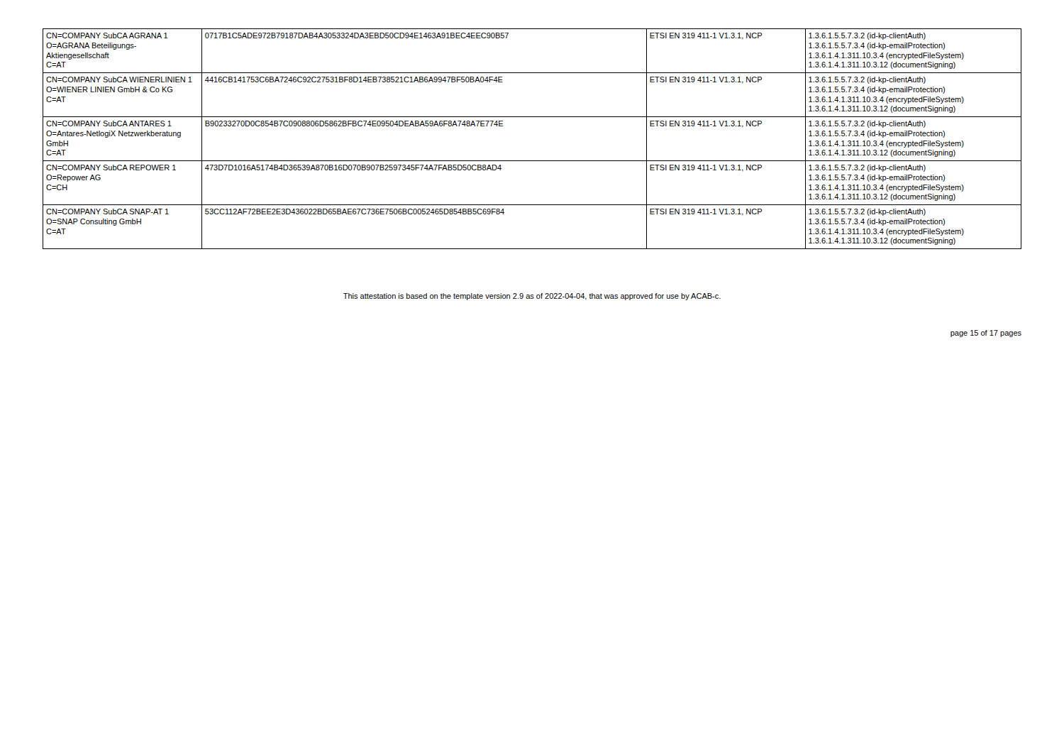| CN=COMPANY SubCA AGRANA 1 O=AGRANA Beteiligungs-Aktiengesellschaft C=AT | 0717B1C5ADE972B79187DAB4A3053324DA3EBD50CD94E1463A91BEC4EEC90B57 | ETSI EN 319 411-1 V1.3.1, NCP | 1.3.6.1.5.5.7.3.2 (id-kp-clientAuth) 1.3.6.1.5.5.7.3.4 (id-kp-emailProtection) 1.3.6.1.4.1.311.10.3.4 (encryptedFileSystem) 1.3.6.1.4.1.311.10.3.12 (documentSigning) |
| CN=COMPANY SubCA WIENERLINIEN 1 O=WIENER LINIEN GmbH & Co KG C=AT | 4416CB141753C6BA7246C92C27531BF8D14EB738521C1AB6A9947BF50BA04F4E | ETSI EN 319 411-1 V1.3.1, NCP | 1.3.6.1.5.5.7.3.2 (id-kp-clientAuth) 1.3.6.1.5.5.7.3.4 (id-kp-emailProtection) 1.3.6.1.4.1.311.10.3.4 (encryptedFileSystem) 1.3.6.1.4.1.311.10.3.12 (documentSigning) |
| CN=COMPANY SubCA ANTARES 1 O=Antares-NetlogiX Netzwerkberatung GmbH C=AT | B90233270D0C854B7C0908806D5862BFBC74E09504DEABA59A6F8A748A7E774E | ETSI EN 319 411-1 V1.3.1, NCP | 1.3.6.1.5.5.7.3.2 (id-kp-clientAuth) 1.3.6.1.5.5.7.3.4 (id-kp-emailProtection) 1.3.6.1.4.1.311.10.3.4 (encryptedFileSystem) 1.3.6.1.4.1.311.10.3.12 (documentSigning) |
| CN=COMPANY SubCA REPOWER 1 O=Repower AG C=CH | 473D7D1016A5174B4D36539A870B16D070B907B2597345F74A7FAB5D50CB8AD4 | ETSI EN 319 411-1 V1.3.1, NCP | 1.3.6.1.5.5.7.3.2 (id-kp-clientAuth) 1.3.6.1.5.5.7.3.4 (id-kp-emailProtection) 1.3.6.1.4.1.311.10.3.4 (encryptedFileSystem) 1.3.6.1.4.1.311.10.3.12 (documentSigning) |
| CN=COMPANY SubCA SNAP-AT 1 O=SNAP Consulting GmbH C=AT | 53CC112AF72BEE2E3D436022BD65BAE67C736E7506BC0052465D854BB5C69F84 | ETSI EN 319 411-1 V1.3.1, NCP | 1.3.6.1.5.5.7.3.2 (id-kp-clientAuth) 1.3.6.1.5.5.7.3.4 (id-kp-emailProtection) 1.3.6.1.4.1.311.10.3.4 (encryptedFileSystem) 1.3.6.1.4.1.311.10.3.12 (documentSigning) |
This attestation is based on the template version 2.9 as of 2022-04-04, that was approved for use by ACAB-c.
page 15 of 17 pages